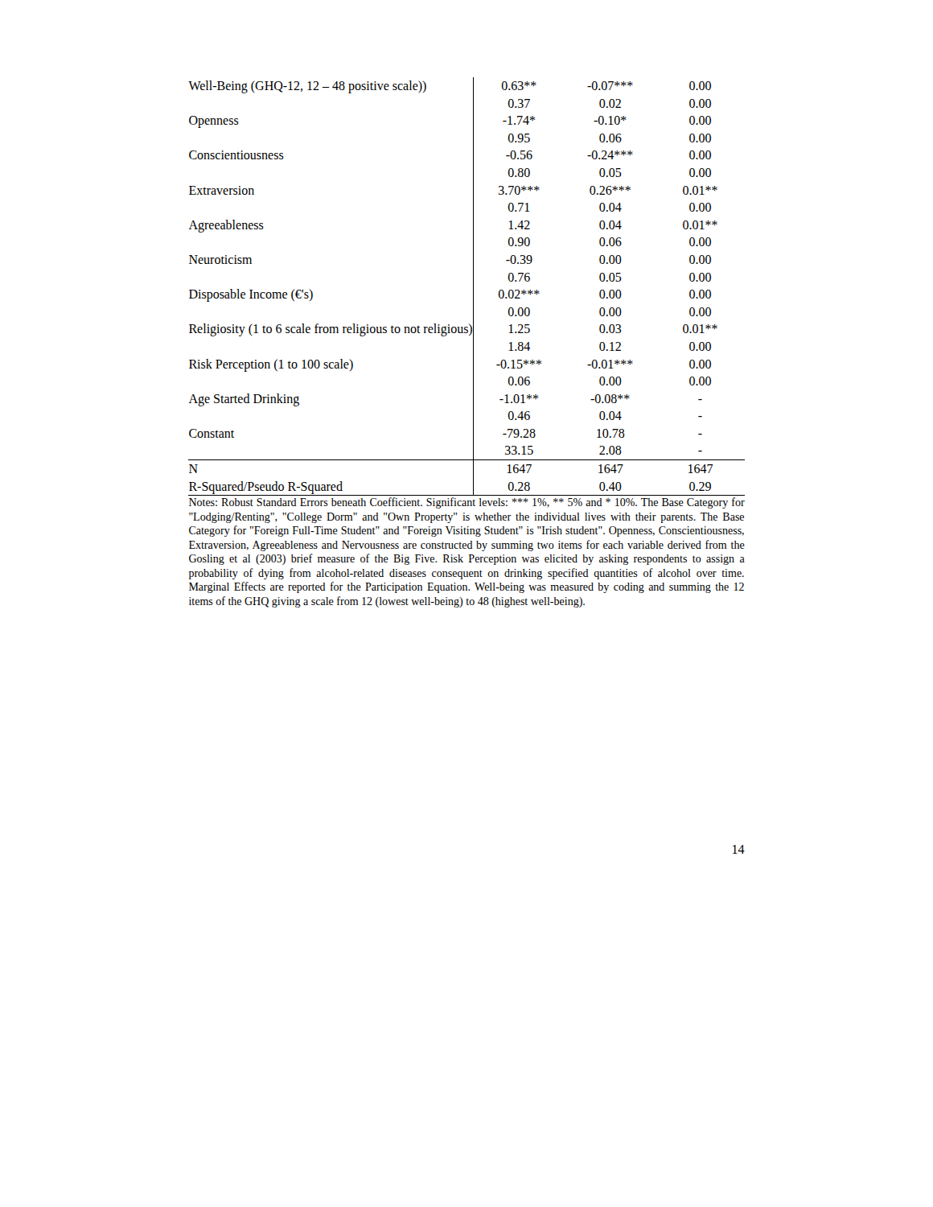| Well-Being (GHQ-12, 12 – 48 positive scale)) | 0.63** | -0.07*** | 0.00 |
| | 0.37 | 0.02 | 0.00 |
| Openness | -1.74* | -0.10* | 0.00 |
| | 0.95 | 0.06 | 0.00 |
| Conscientiousness | -0.56 | -0.24*** | 0.00 |
| | 0.80 | 0.05 | 0.00 |
| Extraversion | 3.70*** | 0.26*** | 0.01** |
| | 0.71 | 0.04 | 0.00 |
| Agreeableness | 1.42 | 0.04 | 0.01** |
| | 0.90 | 0.06 | 0.00 |
| Neuroticism | -0.39 | 0.00 | 0.00 |
| | 0.76 | 0.05 | 0.00 |
| Disposable Income (€'s) | 0.02*** | 0.00 | 0.00 |
| | 0.00 | 0.00 | 0.00 |
| Religiosity (1 to 6 scale from religious to not religious) | 1.25 | 0.03 | 0.01** |
| | 1.84 | 0.12 | 0.00 |
| Risk Perception (1 to 100 scale) | -0.15*** | -0.01*** | 0.00 |
| | 0.06 | 0.00 | 0.00 |
| Age Started Drinking | -1.01** | -0.08** | - |
| | 0.46 | 0.04 | - |
| Constant | -79.28 | 10.78 | - |
| | 33.15 | 2.08 | - |
| N | 1647 | 1647 | 1647 |
| R-Squared/Pseudo R-Squared | 0.28 | 0.40 | 0.29 |
Notes: Robust Standard Errors beneath Coefficient. Significant levels: *** 1%, ** 5% and * 10%. The Base Category for "Lodging/Renting", "College Dorm" and "Own Property" is whether the individual lives with their parents. The Base Category for "Foreign Full-Time Student" and "Foreign Visiting Student" is "Irish student". Openness, Conscientiousness, Extraversion, Agreeableness and Nervousness are constructed by summing two items for each variable derived from the Gosling et al (2003) brief measure of the Big Five. Risk Perception was elicited by asking respondents to assign a probability of dying from alcohol-related diseases consequent on drinking specified quantities of alcohol over time. Marginal Effects are reported for the Participation Equation. Well-being was measured by coding and summing the 12 items of the GHQ giving a scale from 12 (lowest well-being) to 48 (highest well-being).
14